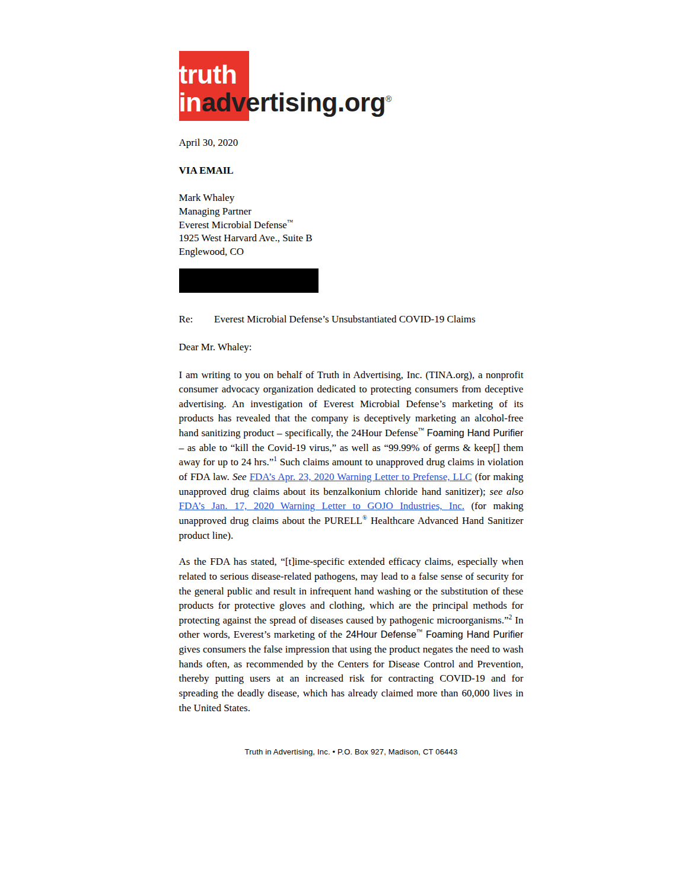truth inadvertising.org®
April 30, 2020
VIA EMAIL
Mark Whaley
Managing Partner
Everest Microbial Defense™
1925 West Harvard Ave., Suite B
Englewood, CO
Re: Everest Microbial Defense’s Unsubstantiated COVID-19 Claims
Dear Mr. Whaley:
I am writing to you on behalf of Truth in Advertising, Inc. (TINA.org), a nonprofit consumer advocacy organization dedicated to protecting consumers from deceptive advertising. An investigation of Everest Microbial Defense’s marketing of its products has revealed that the company is deceptively marketing an alcohol-free hand sanitizing product – specifically, the 24Hour Defense™ Foaming Hand Purifier – as able to “kill the Covid-19 virus,” as well as “99.99% of germs & keep[] them away for up to 24 hrs.”1 Such claims amount to unapproved drug claims in violation of FDA law. See FDA’s Apr. 23, 2020 Warning Letter to Prefense, LLC (for making unapproved drug claims about its benzalkonium chloride hand sanitizer); see also FDA’s Jan. 17, 2020 Warning Letter to GOJO Industries, Inc. (for making unapproved drug claims about the PURELL® Healthcare Advanced Hand Sanitizer product line).
As the FDA has stated, “[t]ime-specific extended efficacy claims, especially when related to serious disease-related pathogens, may lead to a false sense of security for the general public and result in infrequent hand washing or the substitution of these products for protective gloves and clothing, which are the principal methods for protecting against the spread of diseases caused by pathogenic microorganisms.”2 In other words, Everest’s marketing of the 24Hour Defense™ Foaming Hand Purifier gives consumers the false impression that using the product negates the need to wash hands often, as recommended by the Centers for Disease Control and Prevention, thereby putting users at an increased risk for contracting COVID-19 and for spreading the deadly disease, which has already claimed more than 60,000 lives in the United States.
Truth in Advertising, Inc. • P.O. Box 927, Madison, CT 06443